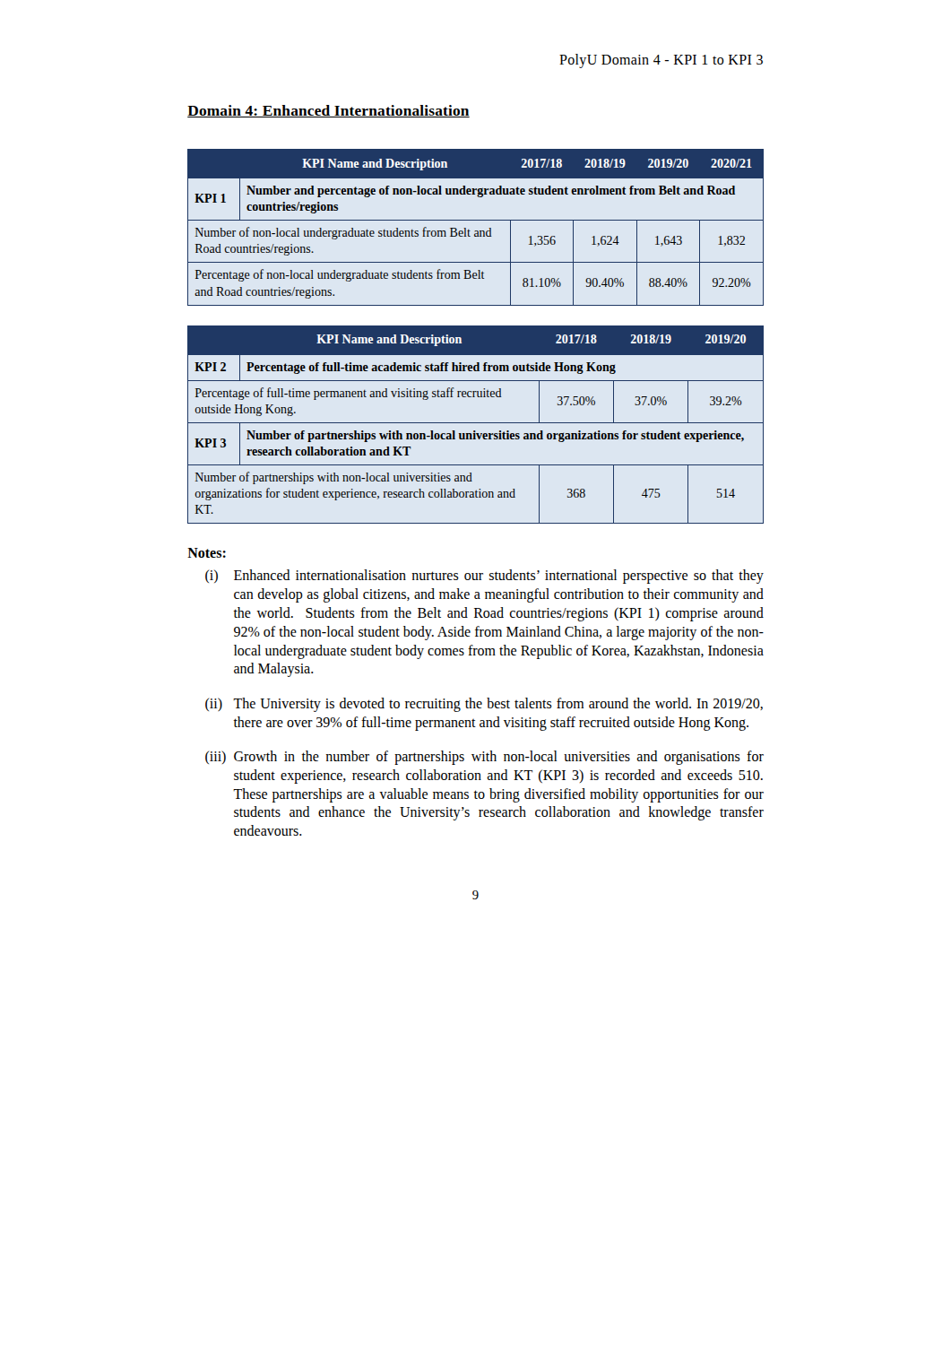PolyU Domain 4 - KPI 1 to KPI 3
Domain 4: Enhanced Internationalisation
| | KPI Name and Description | 2017/18 | 2018/19 | 2019/20 | 2020/21 |
| --- | --- | --- | --- | --- | --- |
| KPI 1 | Number and percentage of non-local undergraduate student enrolment from Belt and Road countries/regions |
| Number of non-local undergraduate students from Belt and Road countries/regions. | 1,356 | 1,624 | 1,643 | 1,832 |
| Percentage of non-local undergraduate students from Belt and Road countries/regions. | 81.10% | 90.40% | 88.40% | 92.20% |
| | KPI Name and Description | 2017/18 | 2018/19 | 2019/20 |
| --- | --- | --- | --- | --- |
| KPI 2 | Percentage of full-time academic staff hired from outside Hong Kong |
| Percentage of full-time permanent and visiting staff recruited outside Hong Kong. | 37.50% | 37.0% | 39.2% |
| KPI 3 | Number of partnerships with non-local universities and organizations for student experience, research collaboration and KT |
| Number of partnerships with non-local universities and organizations for student experience, research collaboration and KT. | 368 | 475 | 514 |
Notes:
(i) Enhanced internationalisation nurtures our students’ international perspective so that they can develop as global citizens, and make a meaningful contribution to their community and the world. Students from the Belt and Road countries/regions (KPI 1) comprise around 92% of the non-local student body. Aside from Mainland China, a large majority of the non-local undergraduate student body comes from the Republic of Korea, Kazakhstan, Indonesia and Malaysia.
(ii) The University is devoted to recruiting the best talents from around the world. In 2019/20, there are over 39% of full-time permanent and visiting staff recruited outside Hong Kong.
(iii) Growth in the number of partnerships with non-local universities and organisations for student experience, research collaboration and KT (KPI 3) is recorded and exceeds 510. These partnerships are a valuable means to bring diversified mobility opportunities for our students and enhance the University’s research collaboration and knowledge transfer endeavours.
9